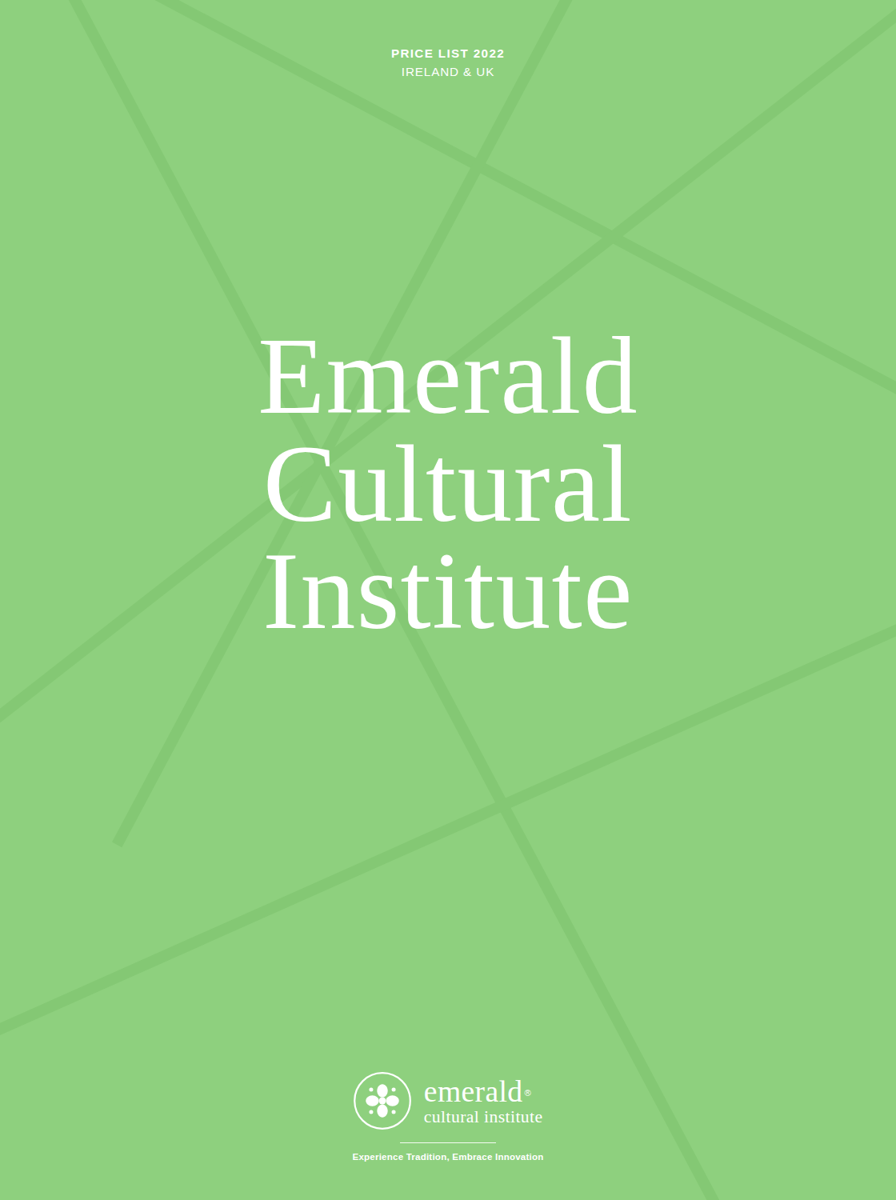Price List 2022
Ireland & UK
Emerald Cultural Institute
emerald® cultural institute
Experience Tradition, Embrace Innovation